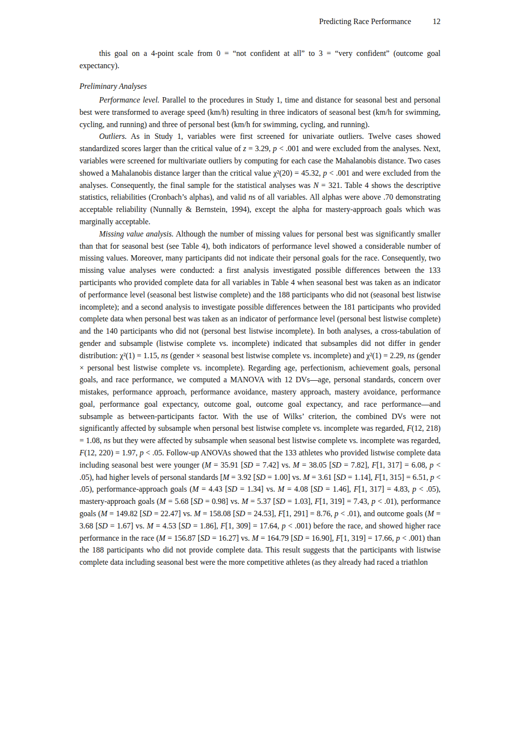Predicting Race Performance 12
this goal on a 4-point scale from 0 = “not confident at all” to 3 = “very confident” (outcome goal expectancy).
Preliminary Analyses
Performance level. Parallel to the procedures in Study 1, time and distance for seasonal best and personal best were transformed to average speed (km/h) resulting in three indicators of seasonal best (km/h for swimming, cycling, and running) and three of personal best (km/h for swimming, cycling, and running).
Outliers. As in Study 1, variables were first screened for univariate outliers. Twelve cases showed standardized scores larger than the critical value of z = 3.29, p < .001 and were excluded from the analyses. Next, variables were screened for multivariate outliers by computing for each case the Mahalanobis distance. Two cases showed a Mahalanobis distance larger than the critical value χ²(20) = 45.32, p < .001 and were excluded from the analyses. Consequently, the final sample for the statistical analyses was N = 321. Table 4 shows the descriptive statistics, reliabilities (Cronbach’s alphas), and valid ns of all variables. All alphas were above .70 demonstrating acceptable reliability (Nunnally & Bernstein, 1994), except the alpha for mastery-approach goals which was marginally acceptable.
Missing value analysis. Although the number of missing values for personal best was significantly smaller than that for seasonal best (see Table 4), both indicators of performance level showed a considerable number of missing values. Moreover, many participants did not indicate their personal goals for the race. Consequently, two missing value analyses were conducted: a first analysis investigated possible differences between the 133 participants who provided complete data for all variables in Table 4 when seasonal best was taken as an indicator of performance level (seasonal best listwise complete) and the 188 participants who did not (seasonal best listwise incomplete); and a second analysis to investigate possible differences between the 181 participants who provided complete data when personal best was taken as an indicator of performance level (personal best listwise complete) and the 140 participants who did not (personal best listwise incomplete). In both analyses, a cross-tabulation of gender and subsample (listwise complete vs. incomplete) indicated that subsamples did not differ in gender distribution: χ²(1) = 1.15, ns (gender × seasonal best listwise complete vs. incomplete) and χ²(1) = 2.29, ns (gender × personal best listwise complete vs. incomplete). Regarding age, perfectionism, achievement goals, personal goals, and race performance, we computed a MANOVA with 12 DVs—age, personal standards, concern over mistakes, performance approach, performance avoidance, mastery approach, mastery avoidance, performance goal, performance goal expectancy, outcome goal, outcome goal expectancy, and race performance—and subsample as between-participants factor. With the use of Wilks’ criterion, the combined DVs were not significantly affected by subsample when personal best listwise complete vs. incomplete was regarded, F(12, 218) = 1.08, ns but they were affected by subsample when seasonal best listwise complete vs. incomplete was regarded, F(12, 220) = 1.97, p < .05. Follow-up ANOVAs showed that the 133 athletes who provided listwise complete data including seasonal best were younger (M = 35.91 [SD = 7.42] vs. M = 38.05 [SD = 7.82], F[1, 317] = 6.08, p < .05), had higher levels of personal standards [M = 3.92 [SD = 1.00] vs. M = 3.61 [SD = 1.14], F[1, 315] = 6.51, p < .05), performance-approach goals (M = 4.43 [SD = 1.34] vs. M = 4.08 [SD = 1.46], F[1, 317] = 4.83, p < .05), mastery-approach goals (M = 5.68 [SD = 0.98] vs. M = 5.37 [SD = 1.03], F[1, 319] = 7.43, p < .01), performance goals (M = 149.82 [SD = 22.47] vs. M = 158.08 [SD = 24.53], F[1, 291] = 8.76, p < .01), and outcome goals (M = 3.68 [SD = 1.67] vs. M = 4.53 [SD = 1.86], F[1, 309] = 17.64, p < .001) before the race, and showed higher race performance in the race (M = 156.87 [SD = 16.27] vs. M = 164.79 [SD = 16.90], F[1, 319] = 17.66, p < .001) than the 188 participants who did not provide complete data. This result suggests that the participants with listwise complete data including seasonal best were the more competitive athletes (as they already had raced a triathlon